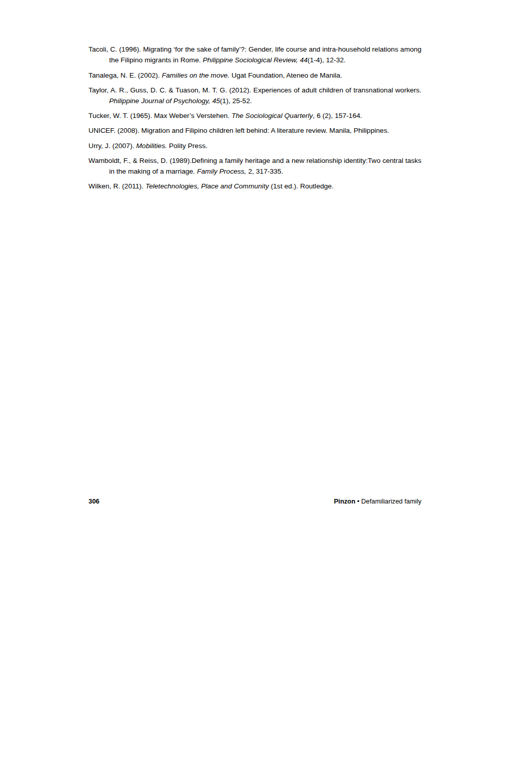Tacoli, C. (1996). Migrating ‘for the sake of family’?: Gender, life course and intra-household relations among the Filipino migrants in Rome. Philippine Sociological Review, 44(1-4), 12-32.
Tanalega, N. E. (2002). Families on the move. Ugat Foundation, Ateneo de Manila.
Taylor, A. R., Guss, D. C. & Tuason, M. T. G. (2012). Experiences of adult children of transnational workers. Philippine Journal of Psychology, 45(1), 25-52.
Tucker, W. T. (1965). Max Weber’s Verstehen. The Sociological Quarterly, 6 (2), 157-164.
UNICEF. (2008). Migration and Filipino children left behind: A literature review. Manila, Philippines.
Urry, J. (2007). Mobilities. Polity Press.
Wamboldt, F., & Reiss, D. (1989).Defining a family heritage and a new relationship identity:Two central tasks in the making of a marriage. Family Process, 2, 317-335.
Wilken, R. (2011). Teletechnologies, Place and Community (1st ed.). Routledge.
306 Pinzon • Defamiliarized family